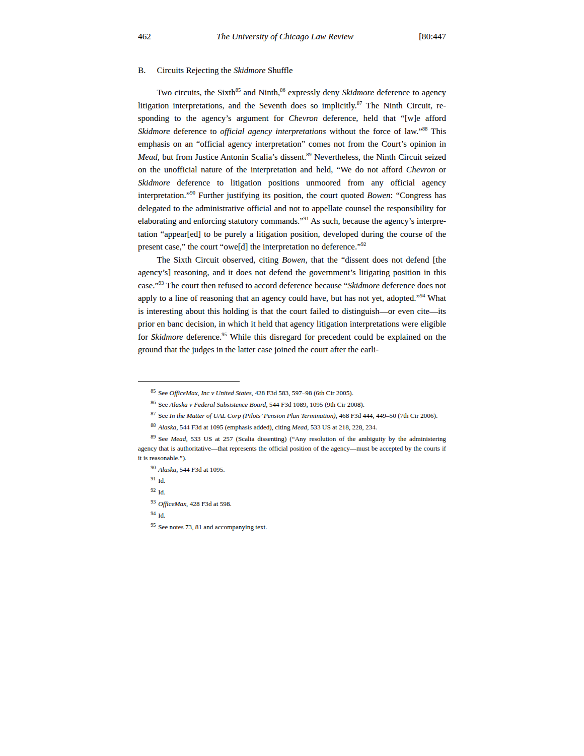462 The University of Chicago Law Review [80:447
B. Circuits Rejecting the Skidmore Shuffle
Two circuits, the Sixth85 and Ninth,86 expressly deny Skidmore deference to agency litigation interpretations, and the Seventh does so implicitly.87 The Ninth Circuit, responding to the agency’s argument for Chevron deference, held that “[w]e afford Skidmore deference to official agency interpretations without the force of law.”88 This emphasis on an “official agency interpretation” comes not from the Court’s opinion in Mead, but from Justice Antonin Scalia’s dissent.89 Nevertheless, the Ninth Circuit seized on the unofficial nature of the interpretation and held, “We do not afford Chevron or Skidmore deference to litigation positions unmoored from any official agency interpretation.”90 Further justifying its position, the court quoted Bowen: “Congress has delegated to the administrative official and not to appellate counsel the responsibility for elaborating and enforcing statutory commands.”91 As such, because the agency’s interpretation “appear[ed] to be purely a litigation position, developed during the course of the present case,” the court “owe[d] the interpretation no deference.”92
The Sixth Circuit observed, citing Bowen, that the “dissent does not defend [the agency’s] reasoning, and it does not defend the government’s litigating position in this case.”93 The court then refused to accord deference because “Skidmore deference does not apply to a line of reasoning that an agency could have, but has not yet, adopted.”94 What is interesting about this holding is that the court failed to distinguish—or even cite—its prior en banc decision, in which it held that agency litigation interpretations were eligible for Skidmore deference.95 While this disregard for precedent could be explained on the ground that the judges in the latter case joined the court after the earli-
85 See OfficeMax, Inc v United States, 428 F3d 583, 597–98 (6th Cir 2005).
86 See Alaska v Federal Subsistence Board, 544 F3d 1089, 1095 (9th Cir 2008).
87 See In the Matter of UAL Corp (Pilots’ Pension Plan Termination), 468 F3d 444, 449–50 (7th Cir 2006).
88 Alaska, 544 F3d at 1095 (emphasis added), citing Mead, 533 US at 218, 228, 234.
89 See Mead, 533 US at 257 (Scalia dissenting) (“Any resolution of the ambiguity by the administering agency that is authoritative—that represents the official position of the agency—must be accepted by the courts if it is reasonable.”).
90 Alaska, 544 F3d at 1095.
91 Id.
92 Id.
93 OfficeMax, 428 F3d at 598.
94 Id.
95 See notes 73, 81 and accompanying text.